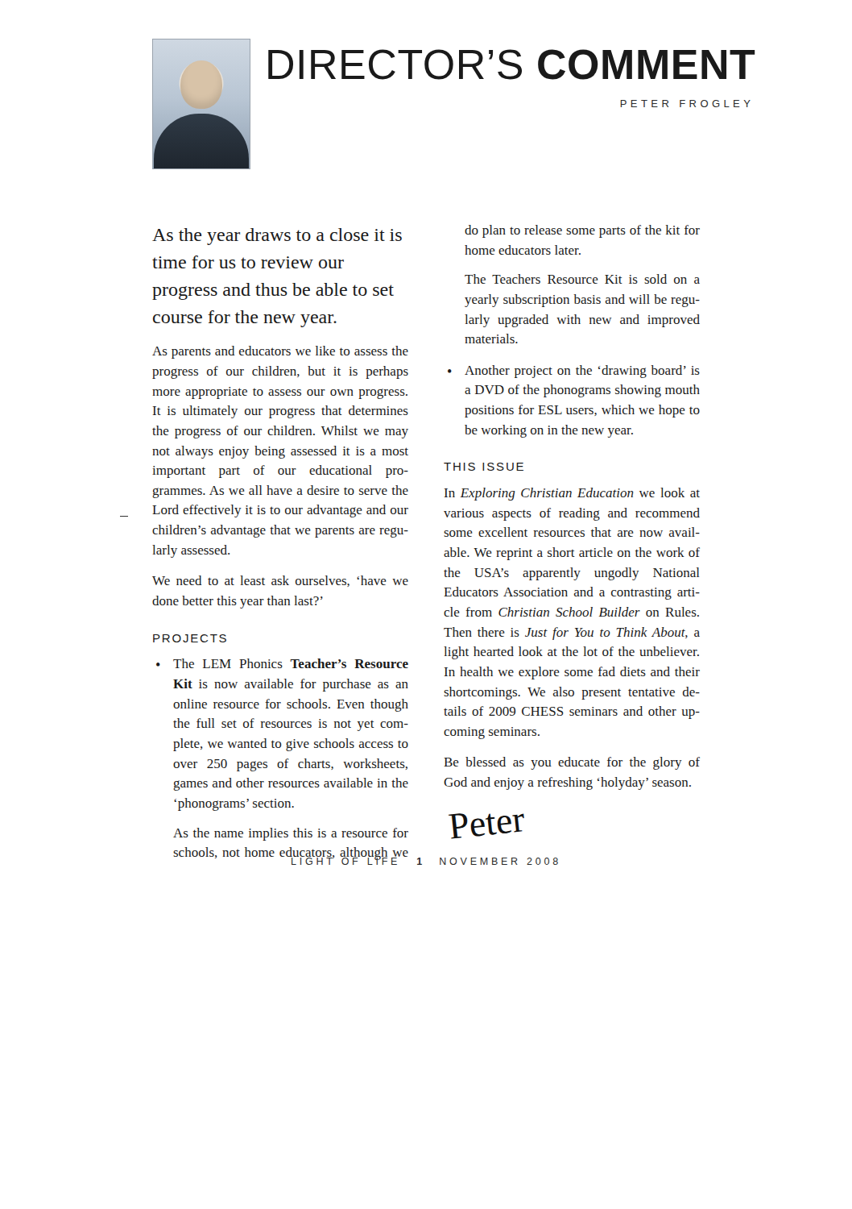DIRECTOR’S COMMENT
Peter Frogley
As the year draws to a close it is time for us to review our progress and thus be able to set course for the new year.
As parents and educators we like to assess the progress of our children, but it is perhaps more appropriate to assess our own progress. It is ultimately our progress that determines the progress of our children. Whilst we may not always enjoy being assessed it is a most important part of our educational programmes. As we all have a desire to serve the Lord effectively it is to our advantage and our children’s advantage that we parents are regularly assessed.
We need to at least ask ourselves, ‘have we done better this year than last?’
Projects
The LEM Phonics Teacher’s Resource Kit is now available for purchase as an online resource for schools. Even though the full set of resources is not yet complete, we wanted to give schools access to over 250 pages of charts, worksheets, games and other resources available in the ‘phonograms’ section.
As the name implies this is a resource for schools, not home educators, although we do plan to release some parts of the kit for home educators later.
The Teachers Resource Kit is sold on a yearly subscription basis and will be regularly upgraded with new and improved materials.
Another project on the ‘drawing board’ is a DVD of the phonograms showing mouth positions for ESL users, which we hope to be working on in the new year.
This Issue
In Exploring Christian Education we look at various aspects of reading and recommend some excellent resources that are now available. We reprint a short article on the work of the USA’s apparently ungodly National Educators Association and a contrasting article from Christian School Builder on Rules. Then there is Just for You to Think About, a light hearted look at the lot of the unbeliever. In health we explore some fad diets and their shortcomings. We also present tentative details of 2009 CHESS seminars and other upcoming seminars.
Be blessed as you educate for the glory of God and enjoy a refreshing ‘holyday’ season.
Peter
Light of Life 1 November 2008